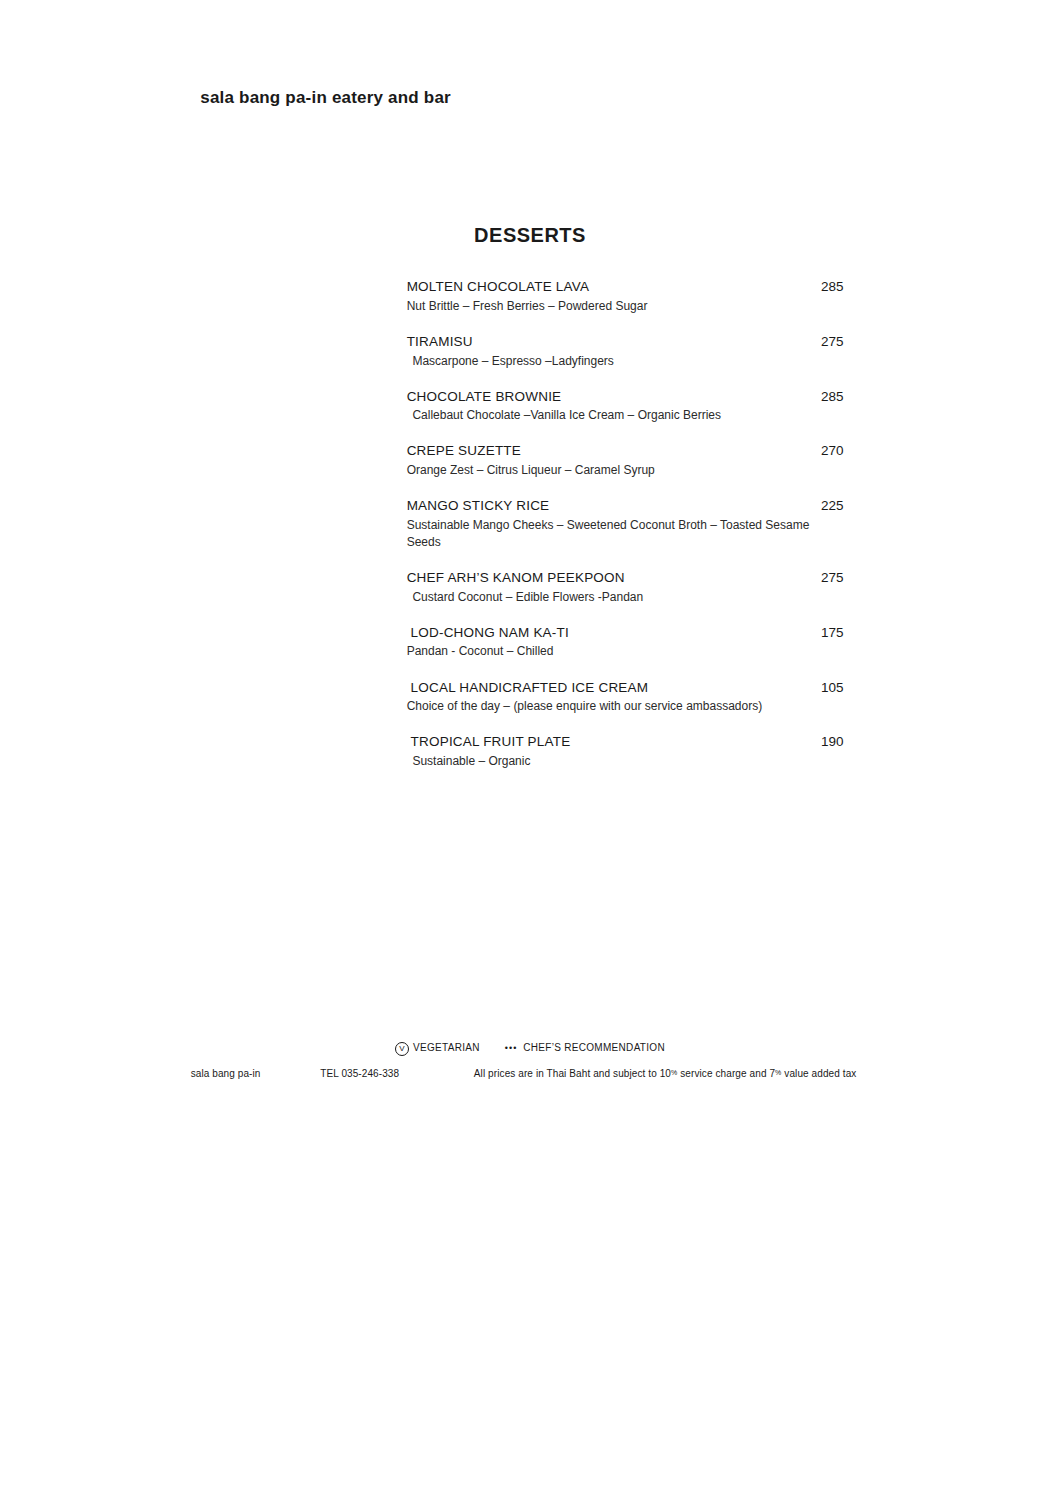sala bang pa-in eatery and bar
DESSERTS
Molten Chocolate Lava 285
Nut Brittle – Fresh Berries – Powdered Sugar
Tiramisu 275
Mascarpone – Espresso –Ladyfingers
Chocolate Brownie 285
Callebaut Chocolate –Vanilla Ice Cream – Organic Berries
Crepe Suzette 270
Orange Zest – Citrus Liqueur – Caramel Syrup
Mango Sticky Rice 225
Sustainable Mango Cheeks – Sweetened Coconut Broth – Toasted Sesame Seeds
Chef Arh’s Kanom Peekpoon 275
Custard Coconut – Edible Flowers -Pandan
Lod-Chong Nam Ka-Ti 175
Pandan - Coconut – Chilled
Local Handicrafted Ice Cream 105
Choice of the day – (please enquire with our service ambassadors)
Tropical Fruit Plate 190
Sustainable – Organic
VVEGETARIAN •••CHEF’S RECOMMENDATION
sala bang pa-in
TEL 035-246-338
All prices are in Thai Baht and subject to 10% service charge and 7% value added tax